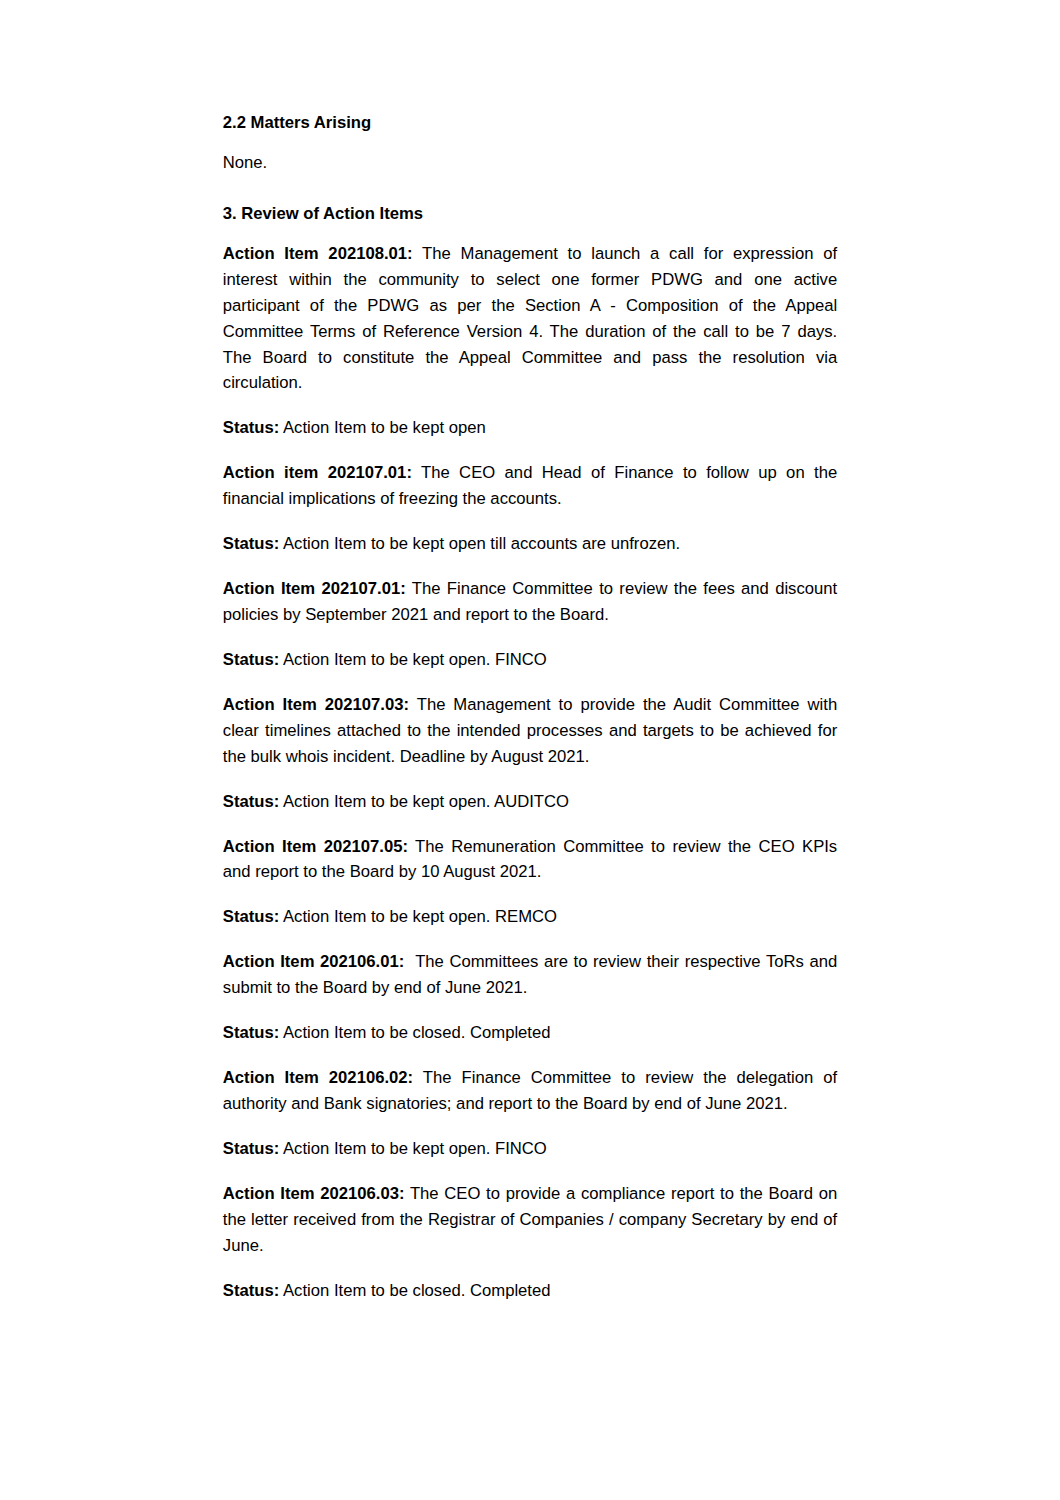2.2 Matters Arising
None.
3. Review of Action Items
Action Item 202108.01: The Management to launch a call for expression of interest within the community to select one former PDWG and one active participant of the PDWG as per the Section A - Composition of the Appeal Committee Terms of Reference Version 4. The duration of the call to be 7 days. The Board to constitute the Appeal Committee and pass the resolution via circulation.
Status: Action Item to be kept open
Action item 202107.01: The CEO and Head of Finance to follow up on the financial implications of freezing the accounts.
Status: Action Item to be kept open till accounts are unfrozen.
Action Item 202107.01: The Finance Committee to review the fees and discount policies by September 2021 and report to the Board.
Status: Action Item to be kept open. FINCO
Action Item 202107.03: The Management to provide the Audit Committee with clear timelines attached to the intended processes and targets to be achieved for the bulk whois incident. Deadline by August 2021.
Status: Action Item to be kept open. AUDITCO
Action Item 202107.05: The Remuneration Committee to review the CEO KPIs and report to the Board by 10 August 2021.
Status: Action Item to be kept open. REMCO
Action Item 202106.01: The Committees are to review their respective ToRs and submit to the Board by end of June 2021.
Status: Action Item to be closed. Completed
Action Item 202106.02: The Finance Committee to review the delegation of authority and Bank signatories; and report to the Board by end of June 2021.
Status: Action Item to be kept open. FINCO
Action Item 202106.03: The CEO to provide a compliance report to the Board on the letter received from the Registrar of Companies / company Secretary by end of June.
Status: Action Item to be closed. Completed